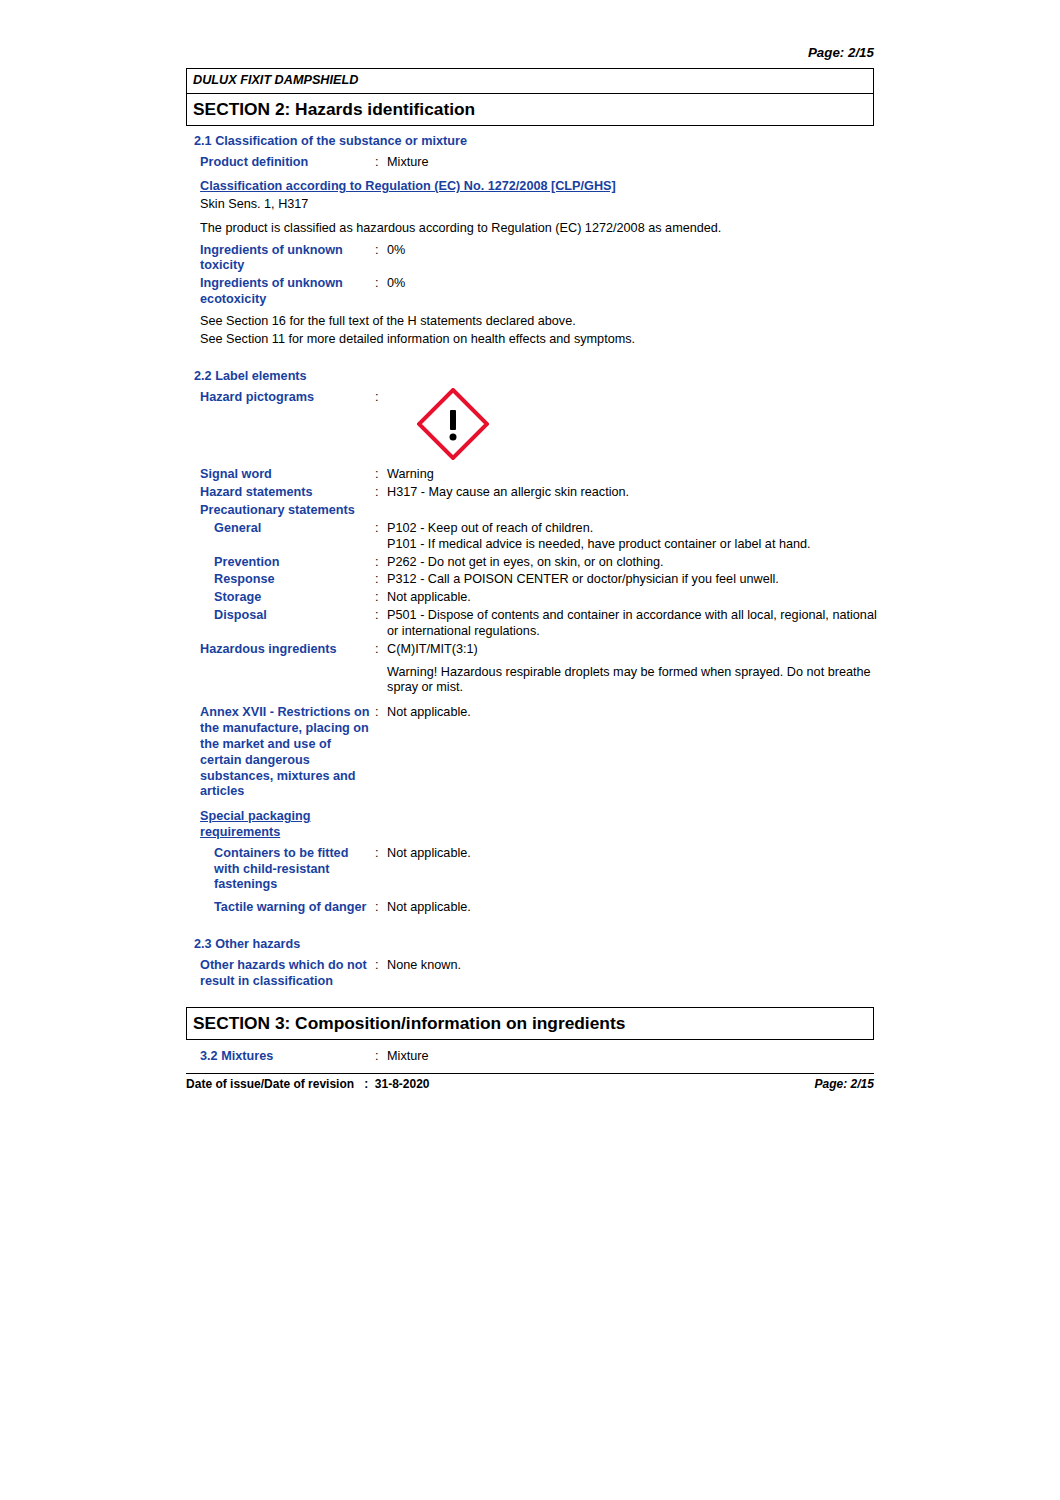Page: 2/15
DULUX FIXIT DAMPSHIELD
SECTION 2: Hazards identification
2.1 Classification of the substance or mixture
| Product definition | : | Mixture |
Classification according to Regulation (EC) No. 1272/2008 [CLP/GHS]
Skin Sens. 1, H317
The product is classified as hazardous according to Regulation (EC) 1272/2008 as amended.
| Ingredients of unknown toxicity | : | 0% |
| Ingredients of unknown ecotoxicity | : | 0% |
See Section 16 for the full text of the H statements declared above.
See Section 11 for more detailed information on health effects and symptoms.
2.2 Label elements
Hazard pictograms
:
| Signal word | : | Warning |
| Hazard statements | : | H317 - May cause an allergic skin reaction. |
| Precautionary statements | | |
| General | : | P102 - Keep out of reach of children. P101 - If medical advice is needed, have product container or label at hand. |
| Prevention | : | P262 - Do not get in eyes, on skin, or on clothing. |
| Response | : | P312 - Call a POISON CENTER or doctor/physician if you feel unwell. |
| Storage | : | Not applicable. |
| Disposal | : | P501 - Dispose of contents and container in accordance with all local, regional, national or international regulations. |
| Hazardous ingredients | : | C(M)IT/MIT(3:1) |
| | | Warning! Hazardous respirable droplets may be formed when sprayed. Do not breathe spray or mist. |
| Annex XVII - Restrictions on the manufacture, placing on the market and use of certain dangerous substances, mixtures and articles | : | Not applicable. |
| Special packaging requirements | | |
| Containers to be fitted with child-resistant fastenings | : | Not applicable. |
| Tactile warning of danger | : | Not applicable. |
2.3 Other hazards
| Other hazards which do not result in classification | : | None known. |
SECTION 3: Composition/information on ingredients
| 3.2 Mixtures | : | Mixture |
Date of issue/Date of revision : 31-8-2020
Page: 2/15